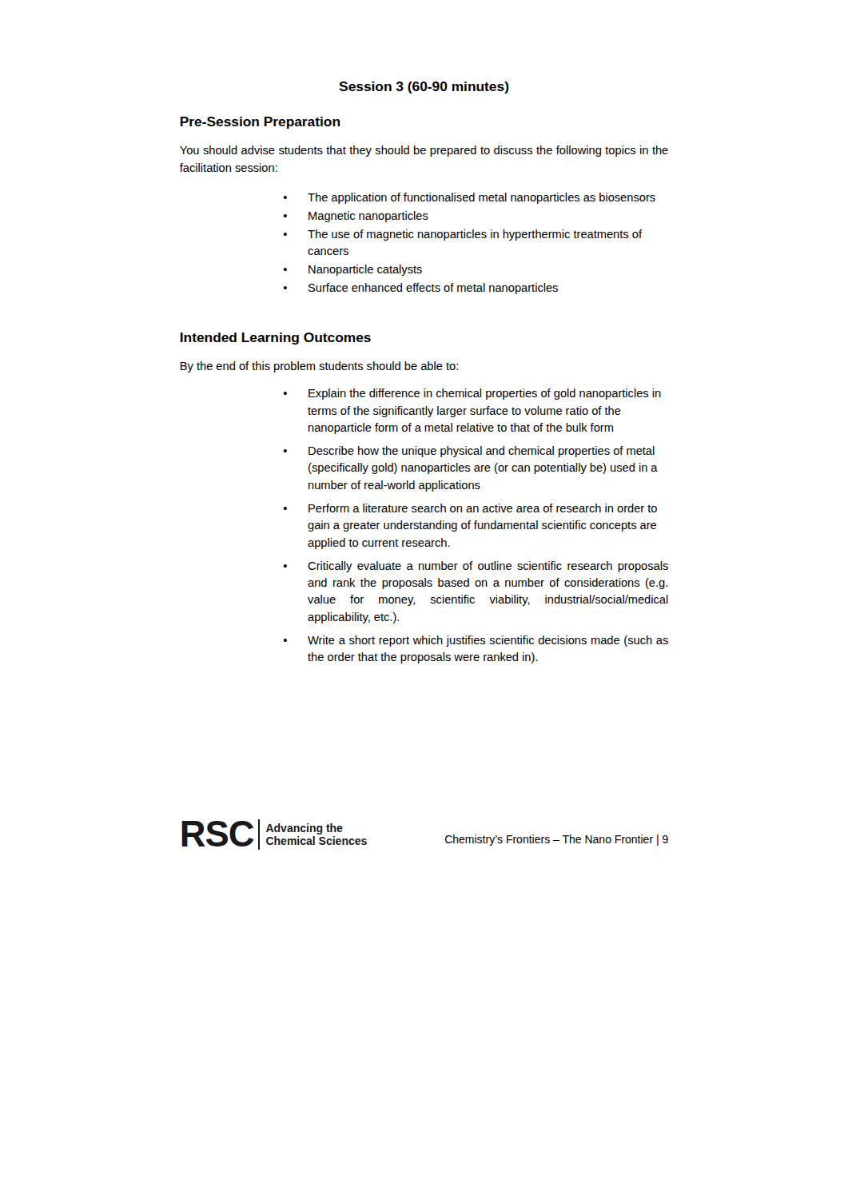Session 3 (60-90 minutes)
Pre-Session Preparation
You should advise students that they should be prepared to discuss the following topics in the facilitation session:
The application of functionalised metal nanoparticles as biosensors
Magnetic nanoparticles
The use of magnetic nanoparticles in hyperthermic treatments of cancers
Nanoparticle catalysts
Surface enhanced effects of metal nanoparticles
Intended Learning Outcomes
By the end of this problem students should be able to:
Explain the difference in chemical properties of gold nanoparticles in terms of the significantly larger surface to volume ratio of the nanoparticle form of a metal relative to that of the bulk form
Describe how the unique physical and chemical properties of metal (specifically gold) nanoparticles are (or can potentially be) used in a number of real-world applications
Perform a literature search on an active area of research in order to gain a greater understanding of fundamental scientific concepts are applied to current research.
Critically evaluate a number of outline scientific research proposals and rank the proposals based on a number of considerations (e.g. value for money, scientific viability, industrial/social/medical applicability, etc.).
Write a short report which justifies scientific decisions made (such as the order that the proposals were ranked in).
RSC Advancing the
Chemical Sciences
Chemistry’s Frontiers – The Nano Frontier | 9